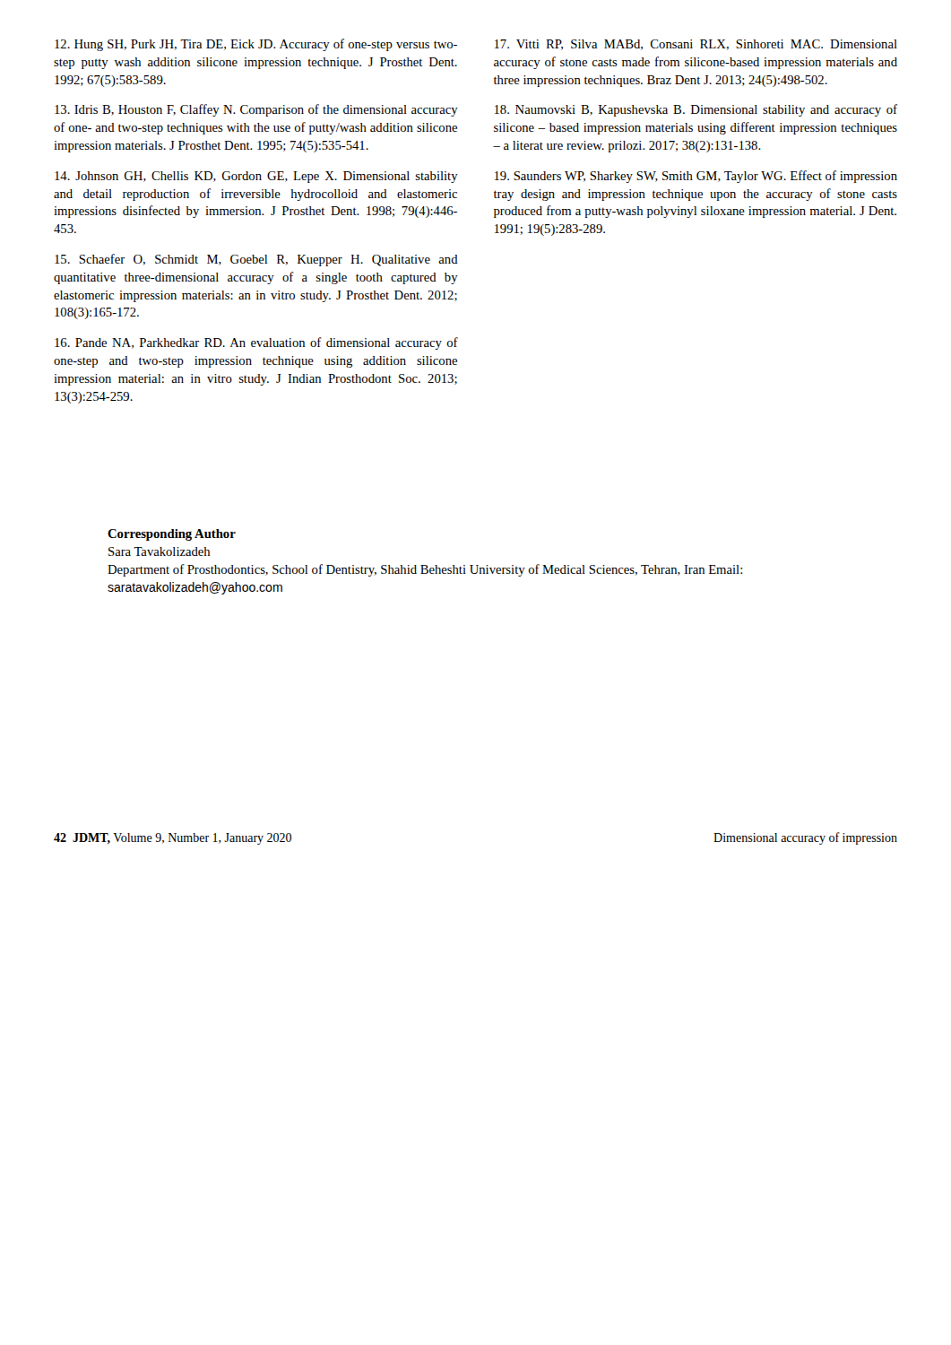12. Hung SH, Purk JH, Tira DE, Eick JD. Accuracy of one-step versus two-step putty wash addition silicone impression technique. J Prosthet Dent. 1992; 67(5):583-589.
13. Idris B, Houston F, Claffey N. Comparison of the dimensional accuracy of one- and two-step techniques with the use of putty/wash addition silicone impression materials. J Prosthet Dent. 1995; 74(5):535-541.
14. Johnson GH, Chellis KD, Gordon GE, Lepe X. Dimensional stability and detail reproduction of irreversible hydrocolloid and elastomeric impressions disinfected by immersion. J Prosthet Dent. 1998; 79(4):446-453.
15. Schaefer O, Schmidt M, Goebel R, Kuepper H. Qualitative and quantitative three-dimensional accuracy of a single tooth captured by elastomeric impression materials: an in vitro study. J Prosthet Dent. 2012; 108(3):165-172.
16. Pande NA, Parkhedkar RD. An evaluation of dimensional accuracy of one-step and two-step impression technique using addition silicone impression material: an in vitro study. J Indian Prosthodont Soc. 2013; 13(3):254-259.
17. Vitti RP, Silva MABd, Consani RLX, Sinhoreti MAC. Dimensional accuracy of stone casts made from silicone-based impression materials and three impression techniques. Braz Dent J. 2013; 24(5):498-502.
18. Naumovski B, Kapushevska B. Dimensional stability and accuracy of silicone – based impression materials using different impression techniques – a literat ure review. prilozi. 2017; 38(2):131-138.
19. Saunders WP, Sharkey SW, Smith GM, Taylor WG. Effect of impression tray design and impression technique upon the accuracy of stone casts produced from a putty-wash polyvinyl siloxane impression material. J Dent. 1991; 19(5):283-289.
Corresponding Author
Sara Tavakolizadeh
Department of Prosthodontics, School of Dentistry, Shahid Beheshti University of Medical Sciences, Tehran, Iran Email: saratavakolizadeh@yahoo.com
42 JDMT, Volume 9, Number 1, January 2020
Dimensional accuracy of impression